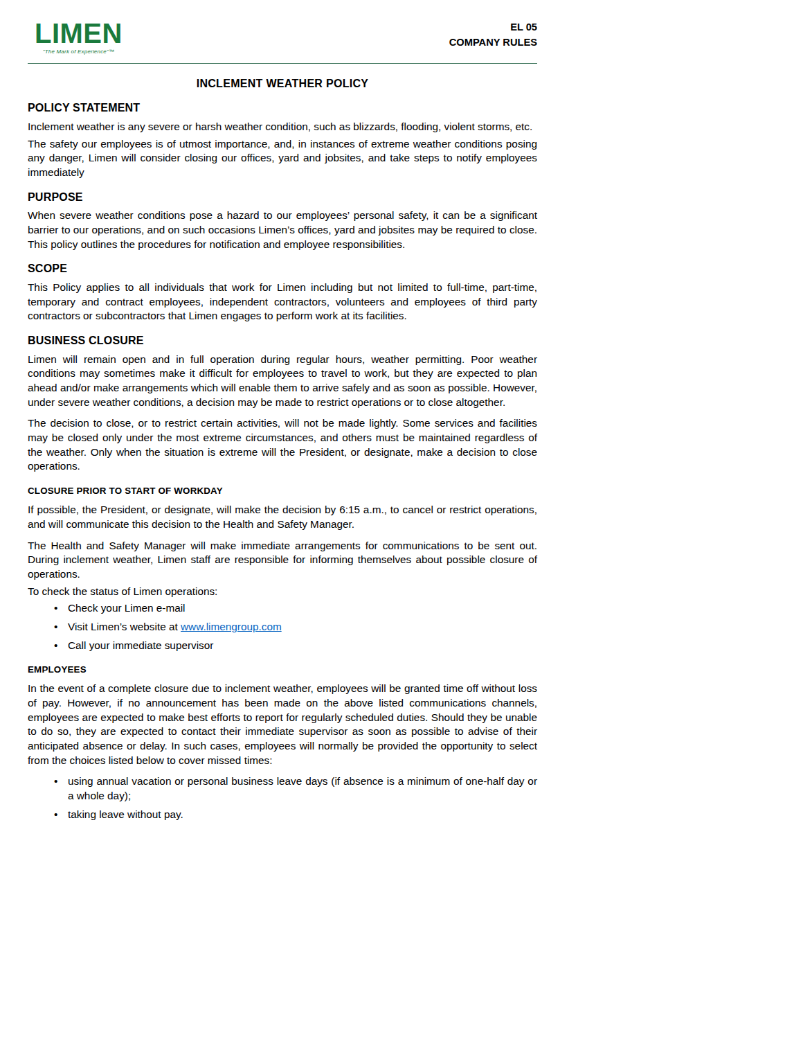LIMEN
"The Mark of Experience"™
EL 05
COMPANY RULES
INCLEMENT WEATHER POLICY
POLICY STATEMENT
Inclement weather is any severe or harsh weather condition, such as blizzards, flooding, violent storms, etc.
The safety our employees is of utmost importance, and, in instances of extreme weather conditions posing any danger, Limen will consider closing our offices, yard and jobsites, and take steps to notify employees immediately
PURPOSE
When severe weather conditions pose a hazard to our employees’ personal safety, it can be a significant barrier to our operations, and on such occasions Limen’s offices, yard and jobsites may be required to close. This policy outlines the procedures for notification and employee responsibilities.
SCOPE
This Policy applies to all individuals that work for Limen including but not limited to full-time, part-time, temporary and contract employees, independent contractors, volunteers and employees of third party contractors or subcontractors that Limen engages to perform work at its facilities.
BUSINESS CLOSURE
Limen will remain open and in full operation during regular hours, weather permitting. Poor weather conditions may sometimes make it difficult for employees to travel to work, but they are expected to plan ahead and/or make arrangements which will enable them to arrive safely and as soon as possible. However, under severe weather conditions, a decision may be made to restrict operations or to close altogether.
The decision to close, or to restrict certain activities, will not be made lightly. Some services and facilities may be closed only under the most extreme circumstances, and others must be maintained regardless of the weather. Only when the situation is extreme will the President, or designate, make a decision to close operations.
CLOSURE PRIOR TO START OF WORKDAY
If possible, the President, or designate, will make the decision by 6:15 a.m., to cancel or restrict operations, and will communicate this decision to the Health and Safety Manager.
The Health and Safety Manager will make immediate arrangements for communications to be sent out. During inclement weather, Limen staff are responsible for informing themselves about possible closure of operations.
To check the status of Limen operations:
Check your Limen e-mail
Visit Limen’s website at www.limengroup.com
Call your immediate supervisor
EMPLOYEES
In the event of a complete closure due to inclement weather, employees will be granted time off without loss of pay. However, if no announcement has been made on the above listed communications channels, employees are expected to make best efforts to report for regularly scheduled duties. Should they be unable to do so, they are expected to contact their immediate supervisor as soon as possible to advise of their anticipated absence or delay. In such cases, employees will normally be provided the opportunity to select from the choices listed below to cover missed times:
using annual vacation or personal business leave days (if absence is a minimum of one-half day or a whole day);
taking leave without pay.